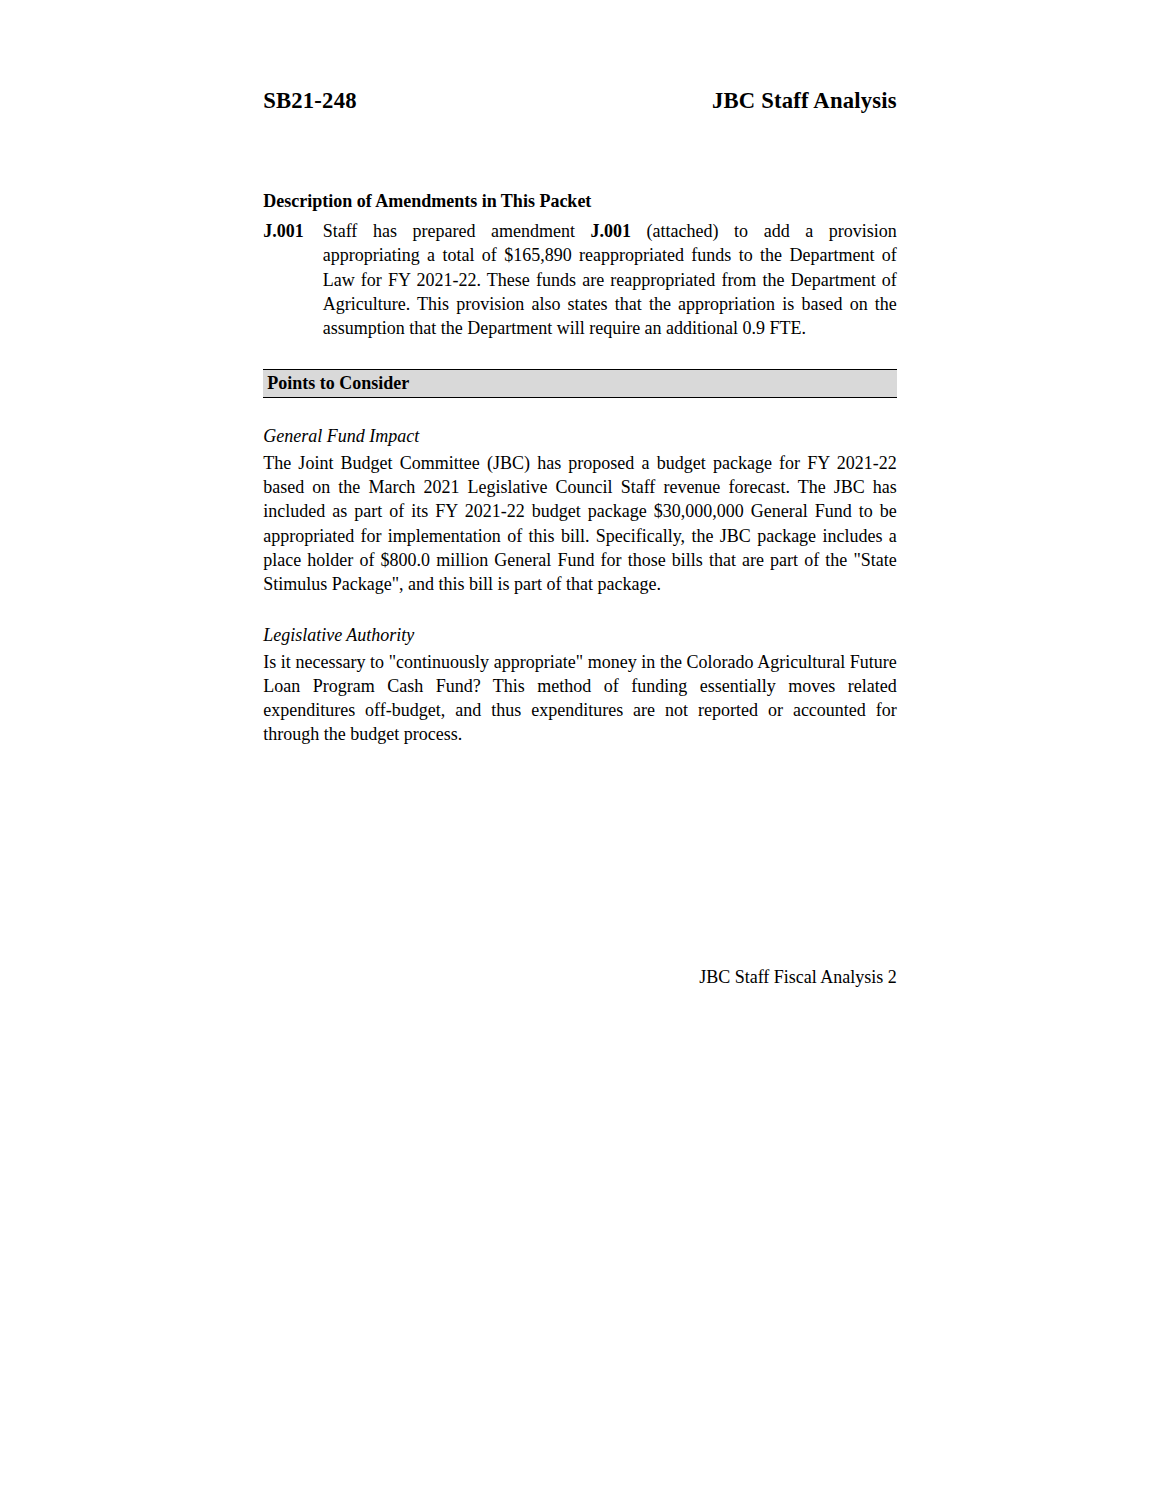SB21-248
JBC Staff Analysis
Description of Amendments in This Packet
J.001
Staff has prepared amendment J.001 (attached) to add a provision appropriating a total of $165,890 reappropriated funds to the Department of Law for FY 2021-22. These funds are reappropriated from the Department of Agriculture. This provision also states that the appropriation is based on the assumption that the Department will require an additional 0.9 FTE.
Points to Consider
General Fund Impact
The Joint Budget Committee (JBC) has proposed a budget package for FY 2021-22 based on the March 2021 Legislative Council Staff revenue forecast. The JBC has included as part of its FY 2021-22 budget package $30,000,000 General Fund to be appropriated for implementation of this bill. Specifically, the JBC package includes a place holder of $800.0 million General Fund for those bills that are part of the "State Stimulus Package", and this bill is part of that package.
Legislative Authority
Is it necessary to "continuously appropriate" money in the Colorado Agricultural Future Loan Program Cash Fund? This method of funding essentially moves related expenditures off-budget, and thus expenditures are not reported or accounted for through the budget process.
JBC Staff Fiscal Analysis 2